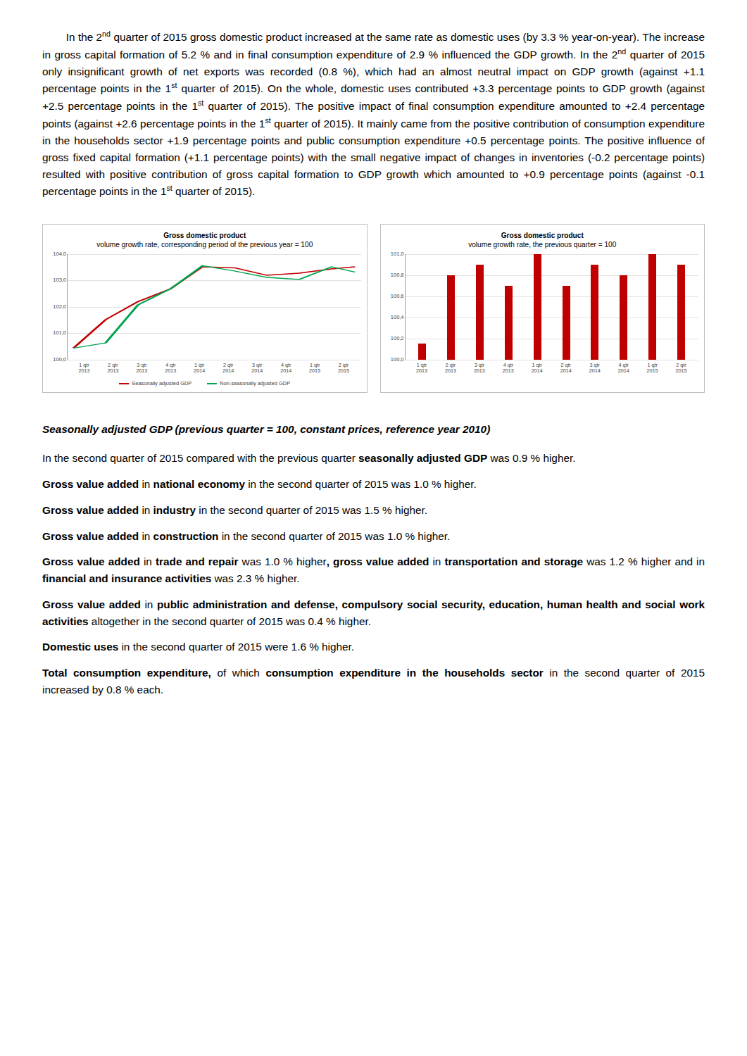In the 2nd quarter of 2015 gross domestic product increased at the same rate as domestic uses (by 3.3 % year-on-year). The increase in gross capital formation of 5.2 % and in final consumption expenditure of 2.9 % influenced the GDP growth. In the 2nd quarter of 2015 only insignificant growth of net exports was recorded (0.8 %), which had an almost neutral impact on GDP growth (against +1.1 percentage points in the 1st quarter of 2015). On the whole, domestic uses contributed +3.3 percentage points to GDP growth (against +2.5 percentage points in the 1st quarter of 2015). The positive impact of final consumption expenditure amounted to +2.4 percentage points (against +2.6 percentage points in the 1st quarter of 2015). It mainly came from the positive contribution of consumption expenditure in the households sector +1.9 percentage points and public consumption expenditure +0.5 percentage points. The positive influence of gross fixed capital formation (+1.1 percentage points) with the small negative impact of changes in inventories (-0.2 percentage points) resulted with positive contribution of gross capital formation to GDP growth which amounted to +0.9 percentage points (against -0.1 percentage points in the 1st quarter of 2015).
Gross domestic product
volume growth rate, corresponding period of the previous year = 100
104,0
103,0
102,0
101,0
100,0
1 qtr
2013
2 qtr
2013
3 qtr
2013
4 qtr
2013
1 qtr
2014
2 qtr
2014
3 qtr
2014
4 qtr
2014
1 qtr
2015
2 qtr
2015
Seasonally adjusted GDP
Non-seasonally adjusted GDP
Gross domestic product
volume growth rate, the previous quarter = 100
101,0
100,8
100,6
100,4
100,2
100,0
1 qtr
2013
2 qtr
2013
3 qtr
2013
4 qtr
2013
1 qtr
2014
2 qtr
2014
3 qtr
2014
4 qtr
2014
1 qtr
2015
2 qtr
2015
Seasonally adjusted GDP (previous quarter = 100, constant prices, reference year 2010)
In the second quarter of 2015 compared with the previous quarter seasonally adjusted GDP was 0.9 % higher.
Gross value added in national economy in the second quarter of 2015 was 1.0 % higher.
Gross value added in industry in the second quarter of 2015 was 1.5 % higher.
Gross value added in construction in the second quarter of 2015 was 1.0 % higher.
Gross value added in trade and repair was 1.0 % higher, gross value added in transportation and storage was 1.2 % higher and in financial and insurance activities was 2.3 % higher.
Gross value added in public administration and defense, compulsory social security, education, human health and social work activities altogether in the second quarter of 2015 was 0.4 % higher.
Domestic uses in the second quarter of 2015 were 1.6 % higher.
Total consumption expenditure, of which consumption expenditure in the households sector in the second quarter of 2015 increased by 0.8 % each.